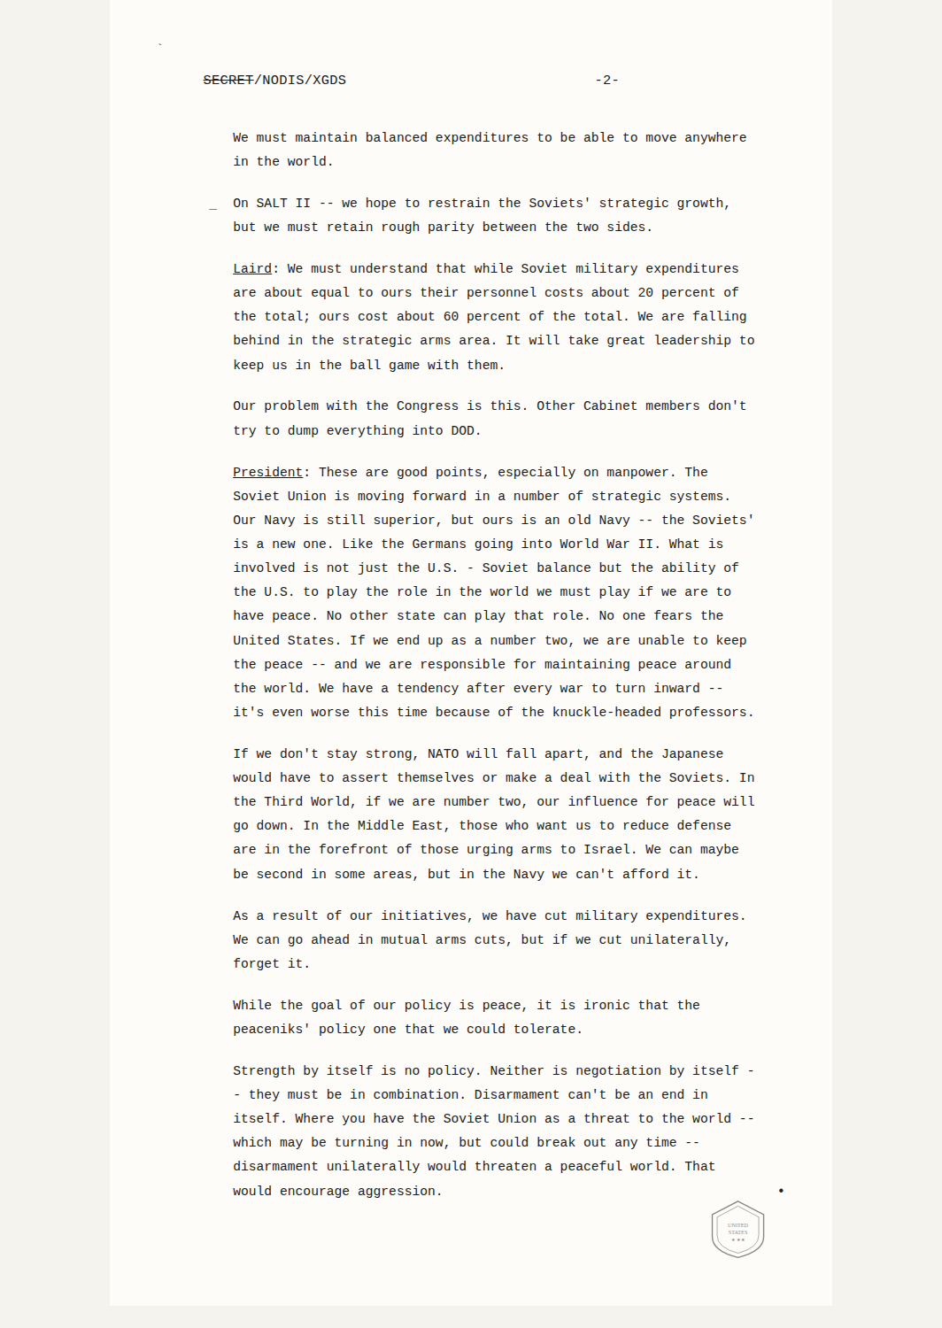`
SECRET/NODIS/XGDS
-2-
We must maintain balanced expenditures to be able to move anywhere in the world.
On SALT II -- we hope to restrain the Soviets' strategic growth, but we must retain rough parity between the two sides.
Laird: We must understand that while Soviet military expenditures are about equal to ours their personnel costs about 20 percent of the total; ours cost about 60 percent of the total. We are falling behind in the strategic arms area. It will take great leadership to keep us in the ball game with them.
Our problem with the Congress is this. Other Cabinet members don't try to dump everything into DOD.
President: These are good points, especially on manpower. The Soviet Union is moving forward in a number of strategic systems. Our Navy is still superior, but ours is an old Navy -- the Soviets' is a new one. Like the Germans going into World War II. What is involved is not just the U.S. - Soviet balance but the ability of the U.S. to play the role in the world we must play if we are to have peace. No other state can play that role. No one fears the United States. If we end up as a number two, we are unable to keep the peace -- and we are responsible for maintaining peace around the world. We have a tendency after every war to turn inward -- it's even worse this time because of the knuckle-headed professors.
If we don't stay strong, NATO will fall apart, and the Japanese would have to assert themselves or make a deal with the Soviets. In the Third World, if we are number two, our influence for peace will go down. In the Middle East, those who want us to reduce defense are in the forefront of those urging arms to Israel. We can maybe be second in some areas, but in the Navy we can't afford it.
As a result of our initiatives, we have cut military expenditures. We can go ahead in mutual arms cuts, but if we cut unilaterally, forget it.
While the goal of our policy is peace, it is ironic that the peaceniks' policy one that we could tolerate.
Strength by itself is no policy. Neither is negotiation by itself -- they must be in combination. Disarmament can't be an end in itself. Where you have the Soviet Union as a threat to the world -- which may be turning in now, but could break out any time -- disarmament unilaterally would threaten a peaceful world. That would encourage aggression.
UNITED STATES ★ ★ ★
•